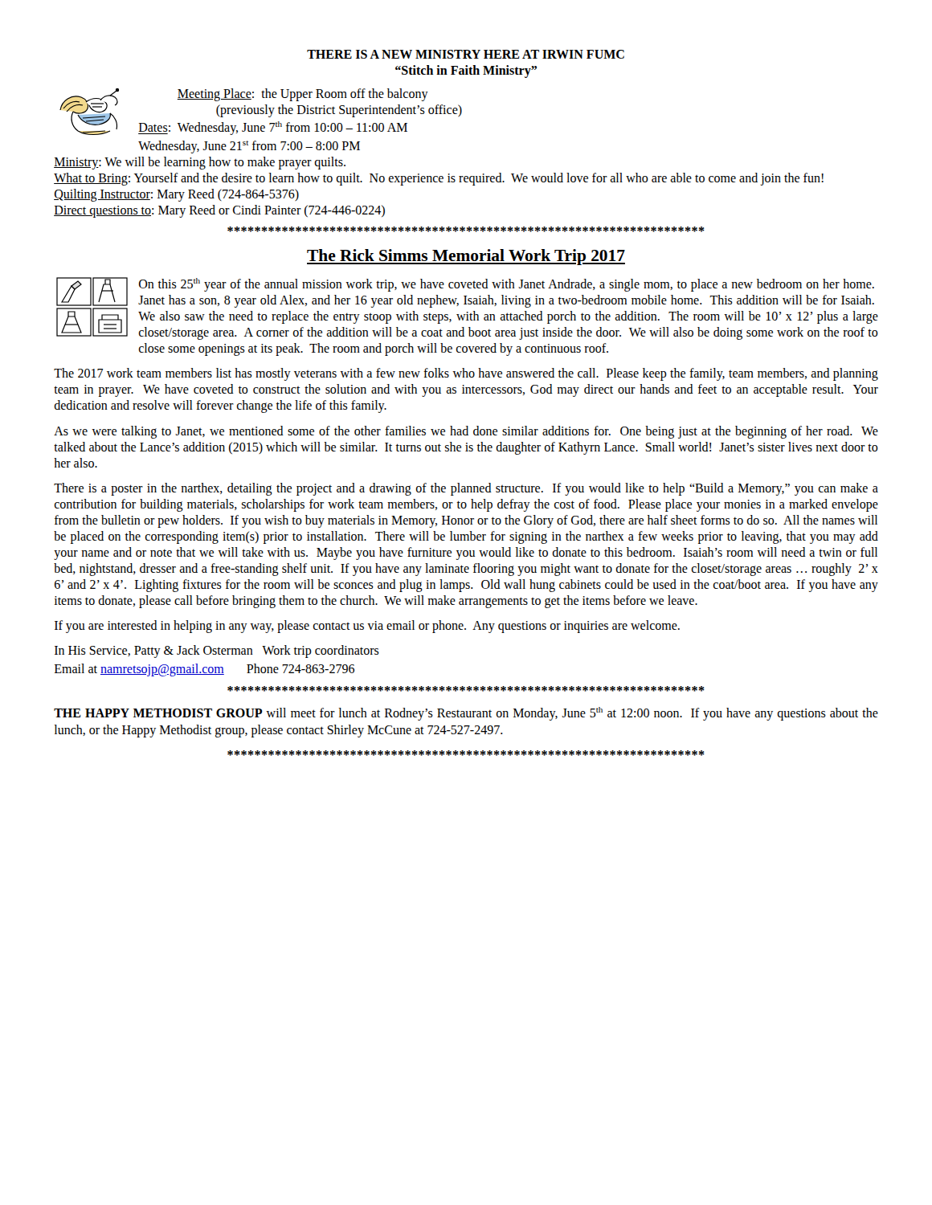THERE IS A NEW MINISTRY HERE AT IRWIN FUMC
“Stitch in Faith Ministry”
Meeting Place: the Upper Room off the balcony
(previously the District Superintendent’s office)
Dates: Wednesday, June 7th from 10:00 – 11:00 AM
Wednesday, June 21st from 7:00 – 8:00 PM
Ministry: We will be learning how to make prayer quilts.
What to Bring: Yourself and the desire to learn how to quilt. No experience is required. We would love for all who are able to come and join the fun!
Quilting Instructor: Mary Reed (724-864-5376)
Direct questions to: Mary Reed or Cindi Painter (724-446-0224)
**********************************************************************
The Rick Simms Memorial Work Trip 2017
On this 25th year of the annual mission work trip, we have coveted with Janet Andrade, a single mom, to place a new bedroom on her home. Janet has a son, 8 year old Alex, and her 16 year old nephew, Isaiah, living in a two-bedroom mobile home. This addition will be for Isaiah. We also saw the need to replace the entry stoop with steps, with an attached porch to the addition. The room will be 10’ x 12’ plus a large closet/storage area. A corner of the addition will be a coat and boot area just inside the door. We will also be doing some work on the roof to close some openings at its peak. The room and porch will be covered by a continuous roof.
The 2017 work team members list has mostly veterans with a few new folks who have answered the call. Please keep the family, team members, and planning team in prayer. We have coveted to construct the solution and with you as intercessors, God may direct our hands and feet to an acceptable result. Your dedication and resolve will forever change the life of this family.
As we were talking to Janet, we mentioned some of the other families we had done similar additions for. One being just at the beginning of her road. We talked about the Lance’s addition (2015) which will be similar. It turns out she is the daughter of Kathyrn Lance. Small world! Janet’s sister lives next door to her also.
There is a poster in the narthex, detailing the project and a drawing of the planned structure. If you would like to help “Build a Memory,” you can make a contribution for building materials, scholarships for work team members, or to help defray the cost of food. Please place your monies in a marked envelope from the bulletin or pew holders. If you wish to buy materials in Memory, Honor or to the Glory of God, there are half sheet forms to do so. All the names will be placed on the corresponding item(s) prior to installation. There will be lumber for signing in the narthex a few weeks prior to leaving, that you may add your name and or note that we will take with us. Maybe you have furniture you would like to donate to this bedroom. Isaiah’s room will need a twin or full bed, nightstand, dresser and a free-standing shelf unit. If you have any laminate flooring you might want to donate for the closet/storage areas … roughly 2’ x 6’ and 2’ x 4’. Lighting fixtures for the room will be sconces and plug in lamps. Old wall hung cabinets could be used in the coat/boot area. If you have any items to donate, please call before bringing them to the church. We will make arrangements to get the items before we leave.
If you are interested in helping in any way, please contact us via email or phone. Any questions or inquiries are welcome.
In His Service, Patty & Jack Osterman Work trip coordinators
Email at namretsojp@gmail.com Phone 724-863-2796
**********************************************************************
THE HAPPY METHODIST GROUP will meet for lunch at Rodney’s Restaurant on Monday, June 5th at 12:00 noon. If you have any questions about the lunch, or the Happy Methodist group, please contact Shirley McCune at 724-527-2497.
**********************************************************************